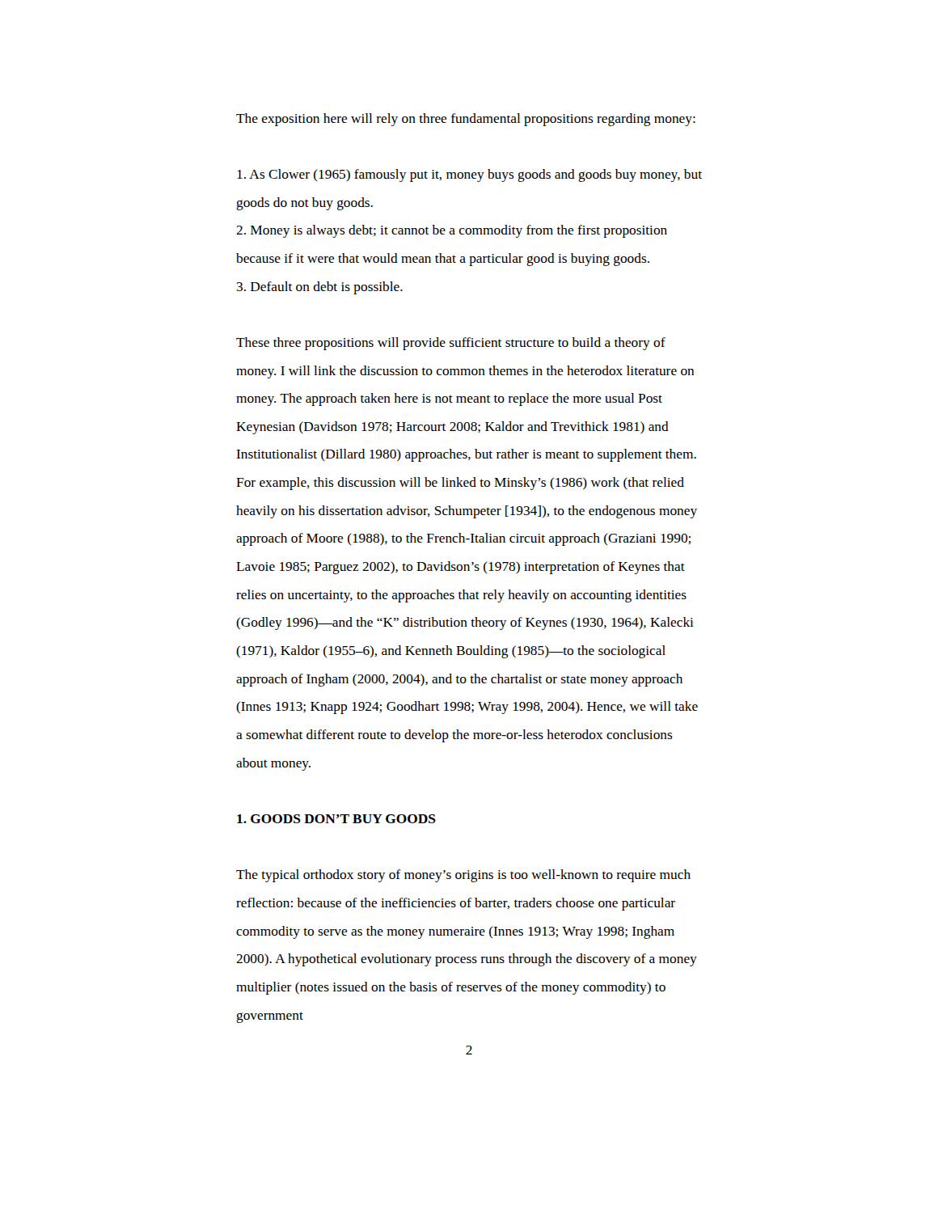The exposition here will rely on three fundamental propositions regarding money:
1. As Clower (1965) famously put it, money buys goods and goods buy money, but goods do not buy goods.
2. Money is always debt; it cannot be a commodity from the first proposition because if it were that would mean that a particular good is buying goods.
3. Default on debt is possible.
These three propositions will provide sufficient structure to build a theory of money. I will link the discussion to common themes in the heterodox literature on money. The approach taken here is not meant to replace the more usual Post Keynesian (Davidson 1978; Harcourt 2008; Kaldor and Trevithick 1981) and Institutionalist (Dillard 1980) approaches, but rather is meant to supplement them. For example, this discussion will be linked to Minsky’s (1986) work (that relied heavily on his dissertation advisor, Schumpeter [1934]), to the endogenous money approach of Moore (1988), to the French-Italian circuit approach (Graziani 1990; Lavoie 1985; Parguez 2002), to Davidson’s (1978) interpretation of Keynes that relies on uncertainty, to the approaches that rely heavily on accounting identities (Godley 1996)—and the “K” distribution theory of Keynes (1930, 1964), Kalecki (1971), Kaldor (1955–6), and Kenneth Boulding (1985)—to the sociological approach of Ingham (2000, 2004), and to the chartalist or state money approach (Innes 1913; Knapp 1924; Goodhart 1998; Wray 1998, 2004). Hence, we will take a somewhat different route to develop the more-or-less heterodox conclusions about money.
1. GOODS DON’T BUY GOODS
The typical orthodox story of money’s origins is too well-known to require much reflection: because of the inefficiencies of barter, traders choose one particular commodity to serve as the money numeraire (Innes 1913; Wray 1998; Ingham 2000). A hypothetical evolutionary process runs through the discovery of a money multiplier (notes issued on the basis of reserves of the money commodity) to government
2